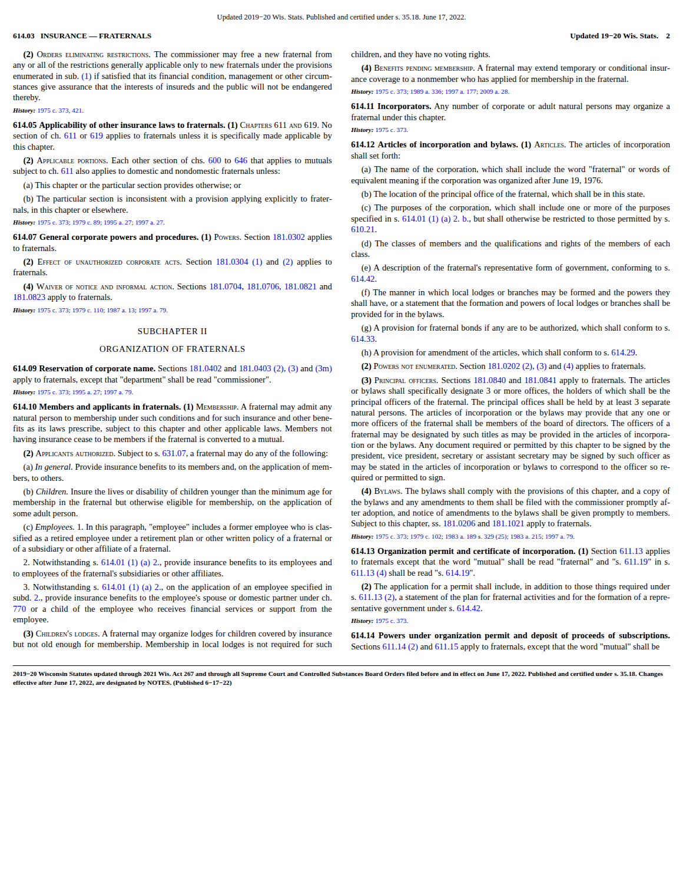Updated 2019−20 Wis. Stats. Published and certified under s. 35.18. June 17, 2022.
614.03 INSURANCE — FRATERNALS
Updated 19−20 Wis. Stats. 2
(2) Orders eliminating restrictions. The commissioner may free a new fraternal from any or all of the restrictions generally applicable only to new fraternals under the provisions enumerated in sub. (1) if satisfied that its financial condition, management or other circumstances give assurance that the interests of insureds and the public will not be endangered thereby.
History: 1975 c. 373, 421.
614.05 Applicability of other insurance laws to fraternals. (1) Chapters 611 and 619. No section of ch. 611 or 619 applies to fraternals unless it is specifically made applicable by this chapter.
(2) Applicable portions. Each other section of chs. 600 to 646 that applies to mutuals subject to ch. 611 also applies to domestic and nondomestic fraternals unless:
(a) This chapter or the particular section provides otherwise; or
(b) The particular section is inconsistent with a provision applying explicitly to fraternals, in this chapter or elsewhere.
History: 1975 c. 373; 1979 c. 89; 1995 a. 27; 1997 a. 27.
614.07 General corporate powers and procedures. (1) Powers. Section 181.0302 applies to fraternals.
(2) Effect of unauthorized corporate acts. Section 181.0304 (1) and (2) applies to fraternals.
(4) Waiver of notice and informal action. Sections 181.0704, 181.0706, 181.0821 and 181.0823 apply to fraternals.
History: 1975 c. 373; 1979 c. 110; 1987 a. 13; 1997 a. 79.
SUBCHAPTER II
ORGANIZATION OF FRATERNALS
614.09 Reservation of corporate name. Sections 181.0402 and 181.0403 (2), (3) and (3m) apply to fraternals, except that "department" shall be read "commissioner".
History: 1975 c. 373; 1995 a. 27; 1997 a. 79.
614.10 Members and applicants in fraternals. (1) Membership. A fraternal may admit any natural person to membership under such conditions and for such insurance and other benefits as its laws prescribe, subject to this chapter and other applicable laws. Members not having insurance cease to be members if the fraternal is converted to a mutual.
(2) Applicants authorized. Subject to s. 631.07, a fraternal may do any of the following:
(a) In general. Provide insurance benefits to its members and, on the application of members, to others.
(b) Children. Insure the lives or disability of children younger than the minimum age for membership in the fraternal but otherwise eligible for membership, on the application of some adult person.
(c) Employees. 1. In this paragraph, "employee" includes a former employee who is classified as a retired employee under a retirement plan or other written policy of a fraternal or of a subsidiary or other affiliate of a fraternal.
2. Notwithstanding s. 614.01 (1) (a) 2., provide insurance benefits to its employees and to employees of the fraternal's subsidiaries or other affiliates.
3. Notwithstanding s. 614.01 (1) (a) 2., on the application of an employee specified in subd. 2., provide insurance benefits to the employee's spouse or domestic partner under ch. 770 or a child of the employee who receives financial services or support from the employee.
(3) Children's lodges. A fraternal may organize lodges for children covered by insurance but not old enough for membership. Membership in local lodges is not required for such children, and they have no voting rights.
(4) Benefits pending membership. A fraternal may extend temporary or conditional insurance coverage to a nonmember who has applied for membership in the fraternal.
History: 1975 c. 373; 1989 a. 336; 1997 a. 177; 2009 a. 28.
614.11 Incorporators. Any number of corporate or adult natural persons may organize a fraternal under this chapter.
History: 1975 c. 373.
614.12 Articles of incorporation and bylaws. (1) Articles. The articles of incorporation shall set forth:
(a) The name of the corporation, which shall include the word "fraternal" or words of equivalent meaning if the corporation was organized after June 19, 1976.
(b) The location of the principal office of the fraternal, which shall be in this state.
(c) The purposes of the corporation, which shall include one or more of the purposes specified in s. 614.01 (1) (a) 2. b., but shall otherwise be restricted to those permitted by s. 610.21.
(d) The classes of members and the qualifications and rights of the members of each class.
(e) A description of the fraternal's representative form of government, conforming to s. 614.42.
(f) The manner in which local lodges or branches may be formed and the powers they shall have, or a statement that the formation and powers of local lodges or branches shall be provided for in the bylaws.
(g) A provision for fraternal bonds if any are to be authorized, which shall conform to s. 614.33.
(h) A provision for amendment of the articles, which shall conform to s. 614.29.
(2) Powers not enumerated. Section 181.0202 (2), (3) and (4) applies to fraternals.
(3) Principal officers. Sections 181.0840 and 181.0841 apply to fraternals. The articles or bylaws shall specifically designate 3 or more offices, the holders of which shall be the principal officers of the fraternal. The principal offices shall be held by at least 3 separate natural persons. The articles of incorporation or the bylaws may provide that any one or more officers of the fraternal shall be members of the board of directors. The officers of a fraternal may be designated by such titles as may be provided in the articles of incorporation or the bylaws. Any document required or permitted by this chapter to be signed by the president, vice president, secretary or assistant secretary may be signed by such officer as may be stated in the articles of incorporation or bylaws to correspond to the officer so required or permitted to sign.
(4) Bylaws. The bylaws shall comply with the provisions of this chapter, and a copy of the bylaws and any amendments to them shall be filed with the commissioner promptly after adoption, and notice of amendments to the bylaws shall be given promptly to members. Subject to this chapter, ss. 181.0206 and 181.1021 apply to fraternals.
History: 1975 c. 373; 1979 c. 102; 1983 a. 189 s. 329 (25); 1983 a. 215; 1997 a. 79.
614.13 Organization permit and certificate of incorporation. (1) Section 611.13 applies to fraternals except that the word "mutual" shall be read "fraternal" and "s. 611.19" in s. 611.13 (4) shall be read "s. 614.19".
(2) The application for a permit shall include, in addition to those things required under s. 611.13 (2), a statement of the plan for fraternal activities and for the formation of a representative government under s. 614.42.
History: 1975 c. 373.
614.14 Powers under organization permit and deposit of proceeds of subscriptions. Sections 611.14 (2) and 611.15 apply to fraternals, except that the word "mutual" shall be
2019−20 Wisconsin Statutes updated through 2021 Wis. Act 267 and through all Supreme Court and Controlled Substances Board Orders filed before and in effect on June 17, 2022. Published and certified under s. 35.18. Changes effective after June 17, 2022, are designated by NOTES. (Published 6−17−22)